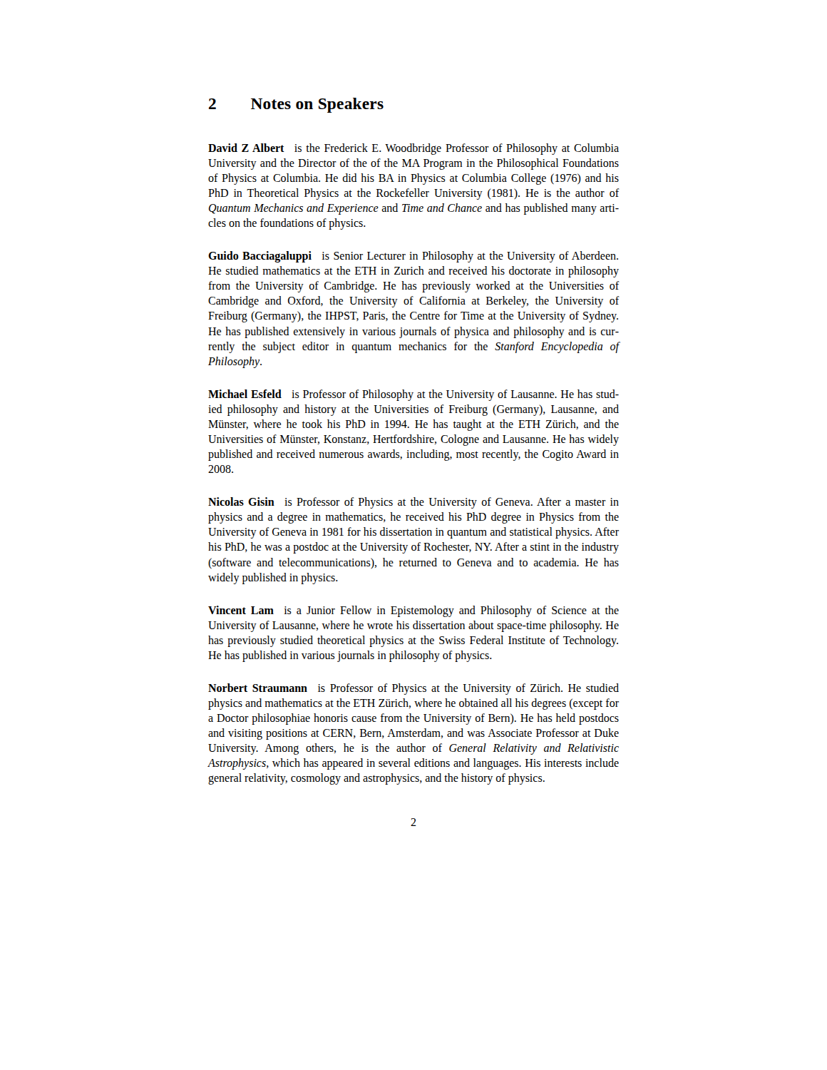2 Notes on Speakers
David Z Albert is the Frederick E. Woodbridge Professor of Philosophy at Columbia University and the Director of the of the MA Program in the Philosophical Foundations of Physics at Columbia. He did his BA in Physics at Columbia College (1976) and his PhD in Theoretical Physics at the Rockefeller University (1981). He is the author of Quantum Mechanics and Experience and Time and Chance and has published many articles on the foundations of physics.
Guido Bacciagaluppi is Senior Lecturer in Philosophy at the University of Aberdeen. He studied mathematics at the ETH in Zurich and received his doctorate in philosophy from the University of Cambridge. He has previously worked at the Universities of Cambridge and Oxford, the University of California at Berkeley, the University of Freiburg (Germany), the IHPST, Paris, the Centre for Time at the University of Sydney. He has published extensively in various journals of physica and philosophy and is currently the subject editor in quantum mechanics for the Stanford Encyclopedia of Philosophy.
Michael Esfeld is Professor of Philosophy at the University of Lausanne. He has studied philosophy and history at the Universities of Freiburg (Germany), Lausanne, and Münster, where he took his PhD in 1994. He has taught at the ETH Zürich, and the Universities of Münster, Konstanz, Hertfordshire, Cologne and Lausanne. He has widely published and received numerous awards, including, most recently, the Cogito Award in 2008.
Nicolas Gisin is Professor of Physics at the University of Geneva. After a master in physics and a degree in mathematics, he received his PhD degree in Physics from the University of Geneva in 1981 for his dissertation in quantum and statistical physics. After his PhD, he was a postdoc at the University of Rochester, NY. After a stint in the industry (software and telecommunications), he returned to Geneva and to academia. He has widely published in physics.
Vincent Lam is a Junior Fellow in Epistemology and Philosophy of Science at the University of Lausanne, where he wrote his dissertation about space-time philosophy. He has previously studied theoretical physics at the Swiss Federal Institute of Technology. He has published in various journals in philosophy of physics.
Norbert Straumann is Professor of Physics at the University of Zürich. He studied physics and mathematics at the ETH Zürich, where he obtained all his degrees (except for a Doctor philosophiae honoris cause from the University of Bern). He has held postdocs and visiting positions at CERN, Bern, Amsterdam, and was Associate Professor at Duke University. Among others, he is the author of General Relativity and Relativistic Astrophysics, which has appeared in several editions and languages. His interests include general relativity, cosmology and astrophysics, and the history of physics.
2